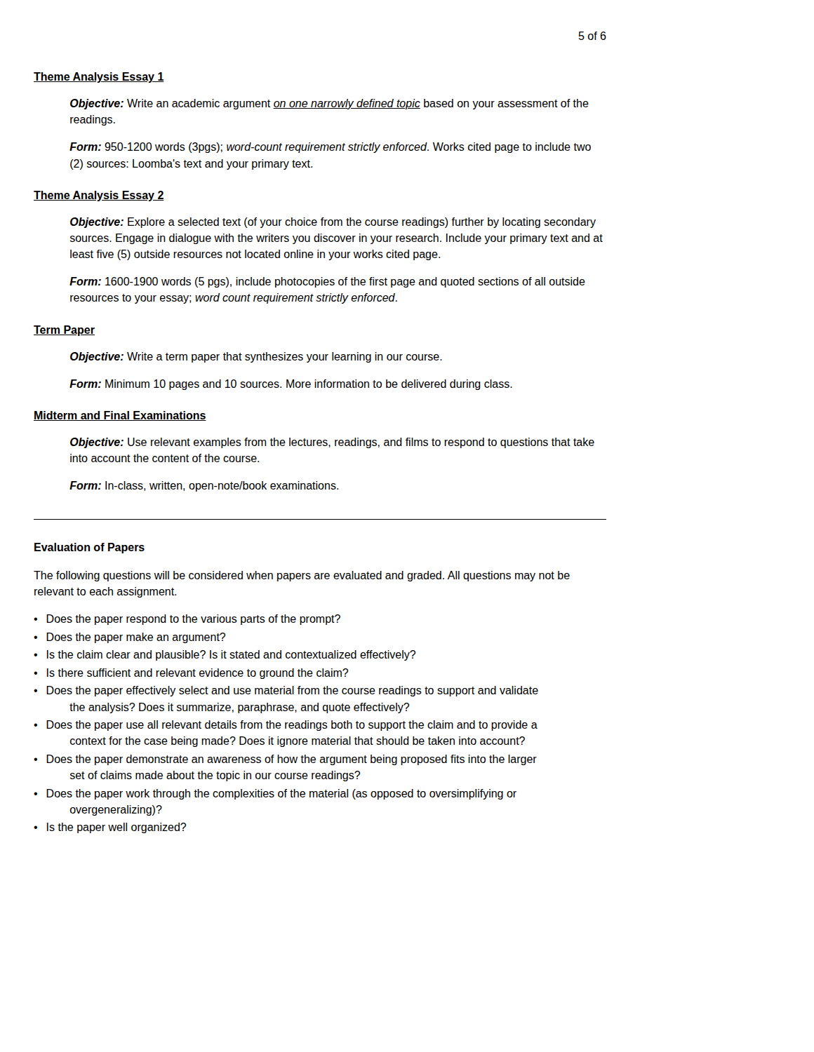5 of 6
Theme Analysis Essay 1
Objective: Write an academic argument on one narrowly defined topic based on your assessment of the readings.
Form: 950-1200 words (3pgs); word-count requirement strictly enforced. Works cited page to include two (2) sources: Loomba's text and your primary text.
Theme Analysis Essay 2
Objective: Explore a selected text (of your choice from the course readings) further by locating secondary sources. Engage in dialogue with the writers you discover in your research. Include your primary text and at least five (5) outside resources not located online in your works cited page.
Form: 1600-1900 words (5 pgs), include photocopies of the first page and quoted sections of all outside resources to your essay; word count requirement strictly enforced.
Term Paper
Objective: Write a term paper that synthesizes your learning in our course.
Form: Minimum 10 pages and 10 sources. More information to be delivered during class.
Midterm and Final Examinations
Objective: Use relevant examples from the lectures, readings, and films to respond to questions that take into account the content of the course.
Form: In-class, written, open-note/book examinations.
Evaluation of Papers
The following questions will be considered when papers are evaluated and graded. All questions may not be relevant to each assignment.
Does the paper respond to the various parts of the prompt?
Does the paper make an argument?
Is the claim clear and plausible? Is it stated and contextualized effectively?
Is there sufficient and relevant evidence to ground the claim?
Does the paper effectively select and use material from the course readings to support and validate the analysis? Does it summarize, paraphrase, and quote effectively?
Does the paper use all relevant details from the readings both to support the claim and to provide a context for the case being made? Does it ignore material that should be taken into account?
Does the paper demonstrate an awareness of how the argument being proposed fits into the larger set of claims made about the topic in our course readings?
Does the paper work through the complexities of the material (as opposed to oversimplifying or overgeneralizing)?
Is the paper well organized?